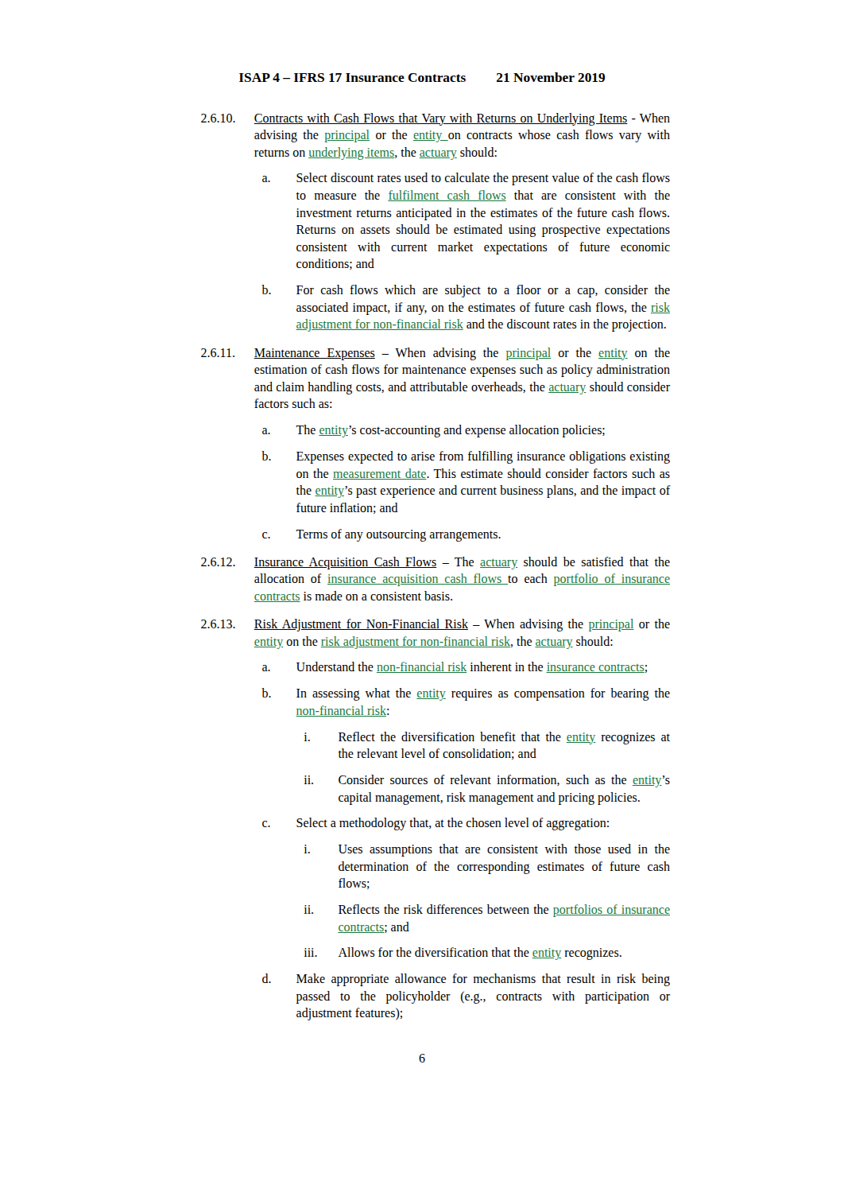ISAP 4 – IFRS 17 Insurance Contracts 21 November 2019
2.6.10.
Contracts with Cash Flows that Vary with Returns on Underlying Items - When advising the principal or the entity on contracts whose cash flows vary with returns on underlying items, the actuary should:
a.
Select discount rates used to calculate the present value of the cash flows to measure the fulfilment cash flows that are consistent with the investment returns anticipated in the estimates of the future cash flows. Returns on assets should be estimated using prospective expectations consistent with current market expectations of future economic conditions; and
b.
For cash flows which are subject to a floor or a cap, consider the associated impact, if any, on the estimates of future cash flows, the risk adjustment for non-financial risk and the discount rates in the projection.
2.6.11.
Maintenance Expenses – When advising the principal or the entity on the estimation of cash flows for maintenance expenses such as policy administration and claim handling costs, and attributable overheads, the actuary should consider factors such as:
a.
The entity’s cost-accounting and expense allocation policies;
b.
Expenses expected to arise from fulfilling insurance obligations existing on the measurement date. This estimate should consider factors such as the entity’s past experience and current business plans, and the impact of future inflation; and
c.
Terms of any outsourcing arrangements.
2.6.12.
Insurance Acquisition Cash Flows – The actuary should be satisfied that the allocation of insurance acquisition cash flows to each portfolio of insurance contracts is made on a consistent basis.
2.6.13.
Risk Adjustment for Non-Financial Risk – When advising the principal or the entity on the risk adjustment for non-financial risk, the actuary should:
a.
Understand the non-financial risk inherent in the insurance contracts;
b.
In assessing what the entity requires as compensation for bearing the non-financial risk:
i.
Reflect the diversification benefit that the entity recognizes at the relevant level of consolidation; and
ii.
Consider sources of relevant information, such as the entity’s capital management, risk management and pricing policies.
c.
Select a methodology that, at the chosen level of aggregation:
i.
Uses assumptions that are consistent with those used in the determination of the corresponding estimates of future cash flows;
ii.
Reflects the risk differences between the portfolios of insurance contracts; and
iii.
Allows for the diversification that the entity recognizes.
d.
Make appropriate allowance for mechanisms that result in risk being passed to the policyholder (e.g., contracts with participation or adjustment features);
6